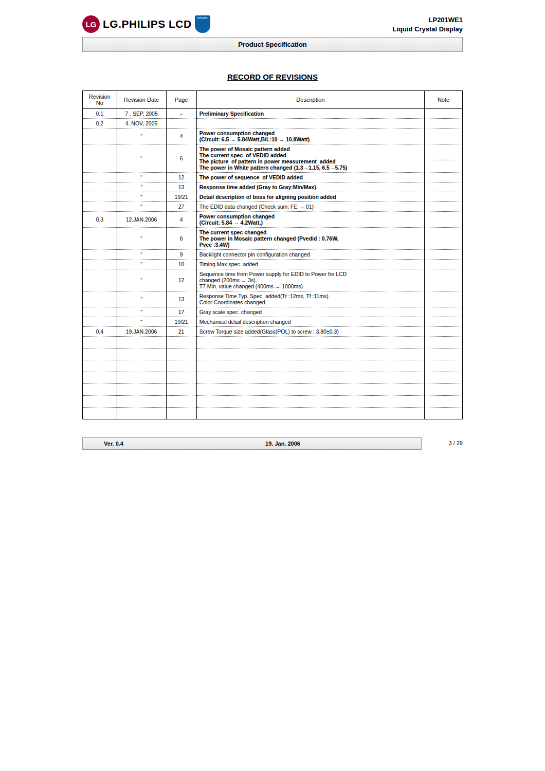LG
LG. PHILIPS LCD
PHILIPS
LP201WE1
Liquid Crystal Display
Product Specification
RECORD OF REVISIONS
| Revision No | Revision Date | Page | Description | Note |
| --- | --- | --- | --- | --- |
| 0.1 | 7 . SEP, 2005 | - | Preliminary Specification | |
| 0.2 | 4. NOV, 2005 | | | |
| | “ | 4 | Power consumption changed (Circuit: 6.5 → 5.84Watt,B/L:10 → 10.8Watt) | |
| | “ | 6 | The power of Mosaic pattern added The current spec of VEDID added The picture of pattern in power measurement added The power in White pattern changed (1.3 → 1.15, 6.5 → 5.75) | . . . . . . . |
| | “ | 12 | The power of sequence of VEDID added | |
| | “ | 13 | Response time added (Gray to Gray:Min/Max) | |
| | “ | 19/21 | Detail description of boss for aligning position added | |
| | “ | 27 | The EDID data changed (Check sum: FE → 01) | |
| 0.3 | 12.JAN.2006 | 4 | Power consumption changed (Circuit: 5.84 → 4.2Watt,) | |
| | “ | 6 | The current spec changed The power in Mosaic pattern changed (Pvedid : 0.76W, Pvcc :3.4W) | |
| | “ | 9 | Backlight connector pin configuration changed | |
| | “ | 10 | Timing Max spec. added | |
| | “ | 12 | Sequence time from Power supply for EDID to Power for LCD changed (200ms → 3s) T7 Min. value changed (400ms → 1000ms) | |
| | “ | 13 | Response Time Typ. Spec. added(Tr :12ms, Tf :11ms) Color Coordinates changed. | |
| | “ | 17 | Gray scale spec. changed | |
| | “ | 19/21 | Mechanical detail description changed | |
| 0.4 | 19.JAN.2006 | 21 | Screw Torque size added(Glass(POL) to screw : 3.80±0.3) | |
Ver. 0.4
19. Jan. 2006
3 / 29